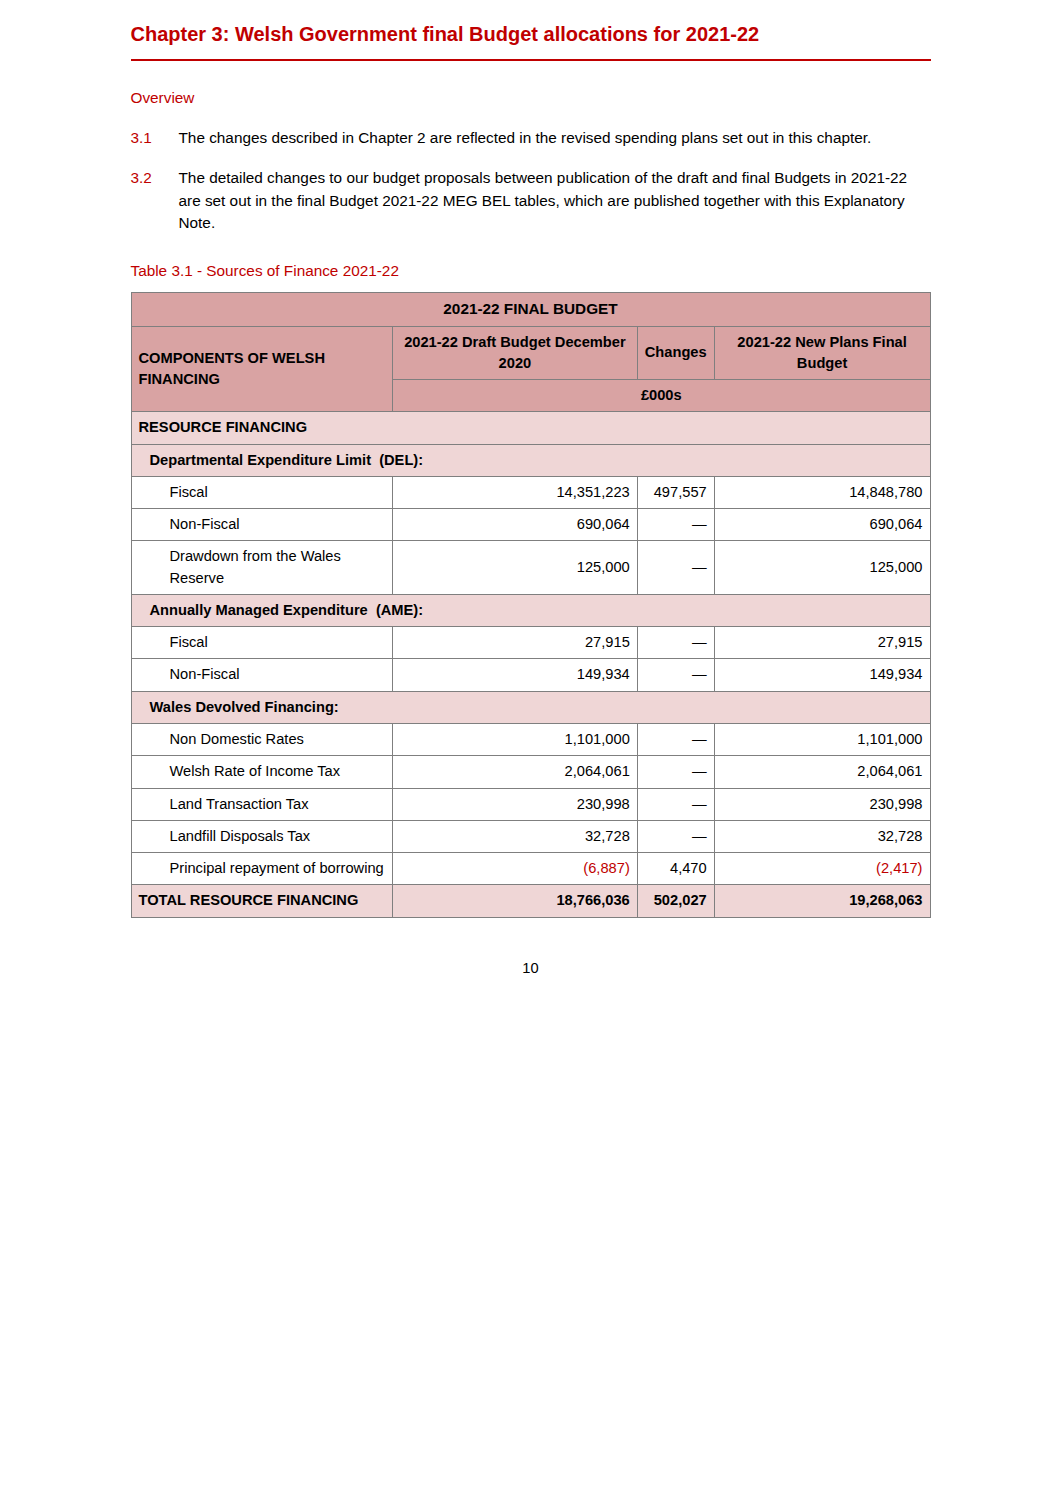Chapter 3: Welsh Government final Budget allocations for 2021-22
Overview
3.1
The changes described in Chapter 2 are reflected in the revised spending plans set out in this chapter.
3.2
The detailed changes to our budget proposals between publication of the draft and final Budgets in 2021-22 are set out in the final Budget 2021-22 MEG BEL tables, which are published together with this Explanatory Note.
Table 3.1 - Sources of Finance 2021-22
| 2021-22 FINAL BUDGET |
| COMPONENTS OF WELSH FINANCING | 2021-22 Draft Budget December 2020 | Changes | 2021-22 New Plans Final Budget |
| £000s |
| RESOURCE FINANCING |
| Departmental Expenditure Limit (DEL): |
| Fiscal | 14,351,223 | 497,557 | 14,848,780 |
| Non-Fiscal | 690,064 | — | 690,064 |
| Drawdown from the Wales Reserve | 125,000 | — | 125,000 |
| Annually Managed Expenditure (AME): |
| Fiscal | 27,915 | — | 27,915 |
| Non-Fiscal | 149,934 | — | 149,934 |
| Wales Devolved Financing: |
| Non Domestic Rates | 1,101,000 | — | 1,101,000 |
| Welsh Rate of Income Tax | 2,064,061 | — | 2,064,061 |
| Land Transaction Tax | 230,998 | — | 230,998 |
| Landfill Disposals Tax | 32,728 | — | 32,728 |
| Principal repayment of borrowing | (6,887) | 4,470 | (2,417) |
| TOTAL RESOURCE FINANCING | 18,766,036 | 502,027 | 19,268,063 |
10